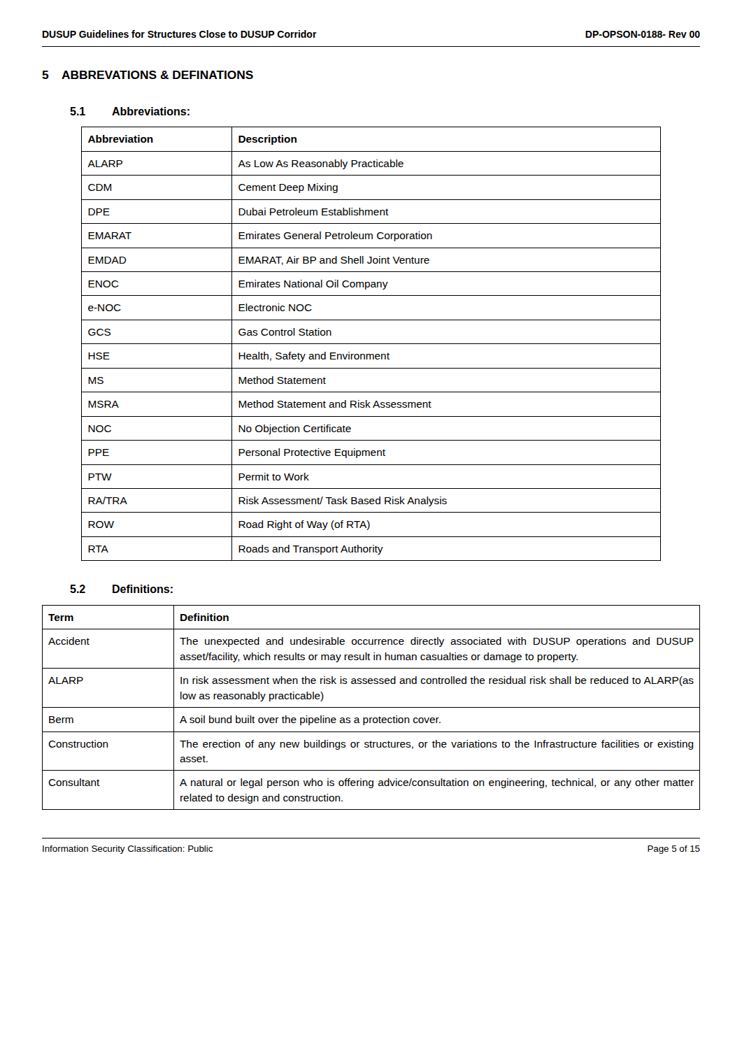DUSUP Guidelines for Structures Close to DUSUP Corridor DP-OPSON-0188- Rev 00
5 ABBREVATIONS & DEFINATIONS
5.1 Abbreviations:
| Abbreviation | Description |
| --- | --- |
| ALARP | As Low As Reasonably Practicable |
| CDM | Cement Deep Mixing |
| DPE | Dubai Petroleum Establishment |
| EMARAT | Emirates General Petroleum Corporation |
| EMDAD | EMARAT, Air BP and Shell Joint Venture |
| ENOC | Emirates National Oil Company |
| e-NOC | Electronic NOC |
| GCS | Gas Control Station |
| HSE | Health, Safety and Environment |
| MS | Method Statement |
| MSRA | Method Statement and Risk Assessment |
| NOC | No Objection Certificate |
| PPE | Personal Protective Equipment |
| PTW | Permit to Work |
| RA/TRA | Risk Assessment/ Task Based Risk Analysis |
| ROW | Road Right of Way (of RTA) |
| RTA | Roads and Transport Authority |
5.2 Definitions:
| Term | Definition |
| --- | --- |
| Accident | The unexpected and undesirable occurrence directly associated with DUSUP operations and DUSUP asset/facility, which results or may result in human casualties or damage to property. |
| ALARP | In risk assessment when the risk is assessed and controlled the residual risk shall be reduced to ALARP(as low as reasonably practicable) |
| Berm | A soil bund built over the pipeline as a protection cover. |
| Construction | The erection of any new buildings or structures, or the variations to the Infrastructure facilities or existing asset. |
| Consultant | A natural or legal person who is offering advice/consultation on engineering, technical, or any other matter related to design and construction. |
Information Security Classification: Public Page 5 of 15